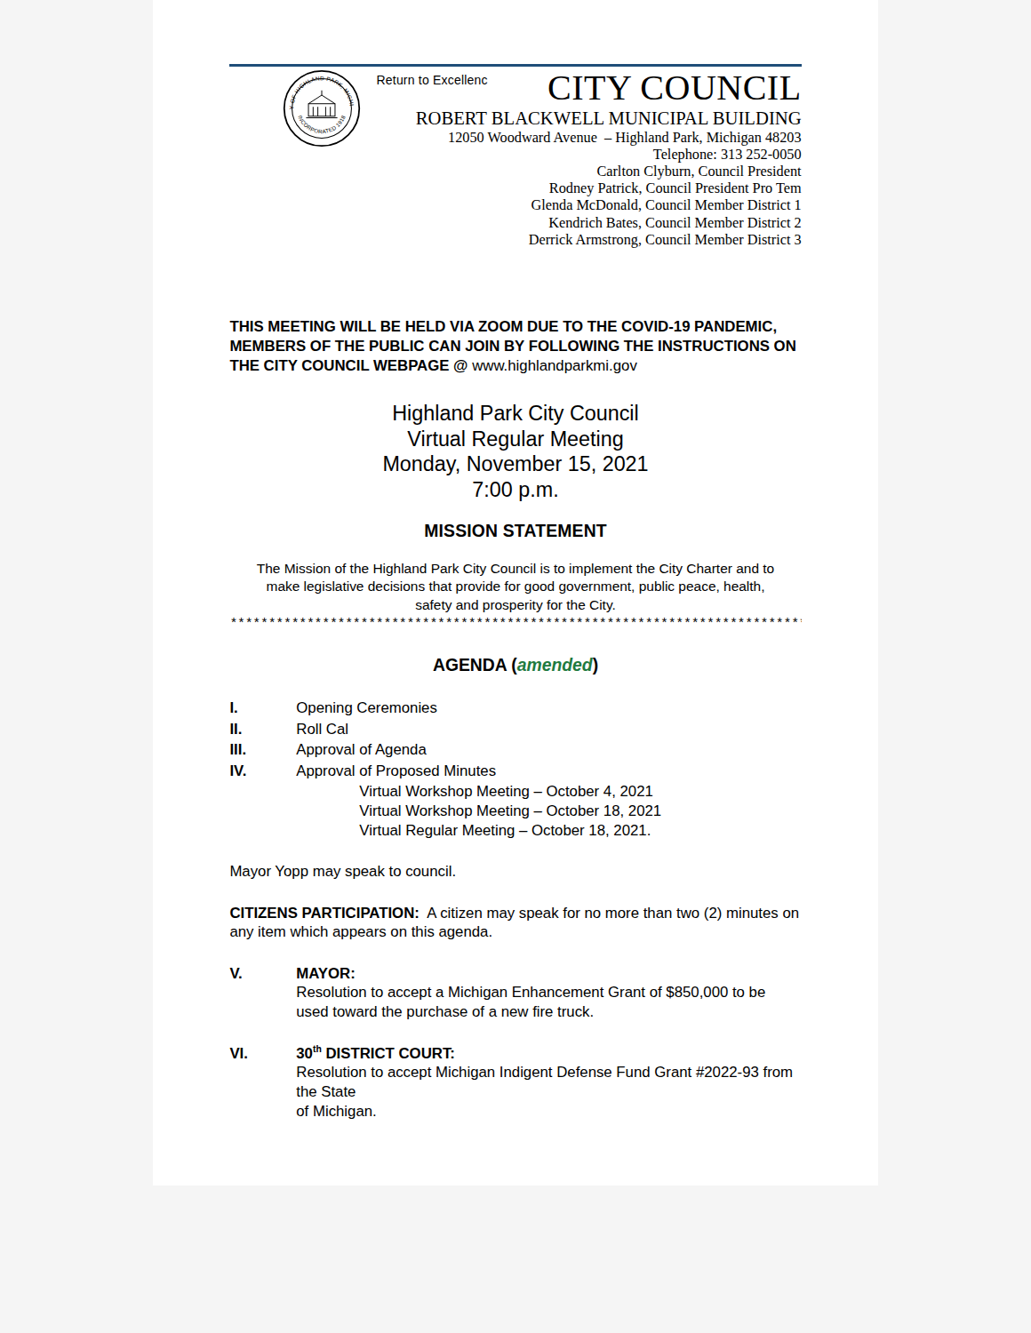CITY OF HIGHLAND PARK, MICHIGAN INCORPORATED 1918
Return to Excellenc
CITY COUNCIL
ROBERT BLACKWELL MUNICIPAL BUILDING
12050 Woodward Avenue – Highland Park, Michigan 48203
Telephone: 313 252-0050
Carlton Clyburn, Council President
Rodney Patrick, Council President Pro Tem
Glenda McDonald, Council Member District 1
Kendrich Bates, Council Member District 2
Derrick Armstrong, Council Member District 3
THIS MEETING WILL BE HELD VIA ZOOM DUE TO THE COVID-19 PANDEMIC, MEMBERS OF THE PUBLIC CAN JOIN BY FOLLOWING THE INSTRUCTIONS ON THE CITY COUNCIL WEBPAGE @ www.highlandparkmi.gov
Highland Park City Council
Virtual Regular Meeting
Monday, November 15, 2021
7:00 p.m.
MISSION STATEMENT
The Mission of the Highland Park City Council is to implement the City Charter and to make legislative decisions that provide for good government, public peace, health, safety and prosperity for the City.
****************************************************************************
AGENDA (amended)
I.
Opening Ceremonies
II.
Roll Cal
III.
Approval of Agenda
IV.
Approval of Proposed Minutes
Virtual Workshop Meeting – October 4, 2021
Virtual Workshop Meeting – October 18, 2021
Virtual Regular Meeting – October 18, 2021.
Mayor Yopp may speak to council.
CITIZENS PARTICIPATION: A citizen may speak for no more than two (2) minutes on any item which appears on this agenda.
V.
MAYOR:
Resolution to accept a Michigan Enhancement Grant of $850,000 to be used toward the purchase of a new fire truck.
VI.
30th DISTRICT COURT:
Resolution to accept Michigan Indigent Defense Fund Grant #2022-93 from the State
of Michigan.